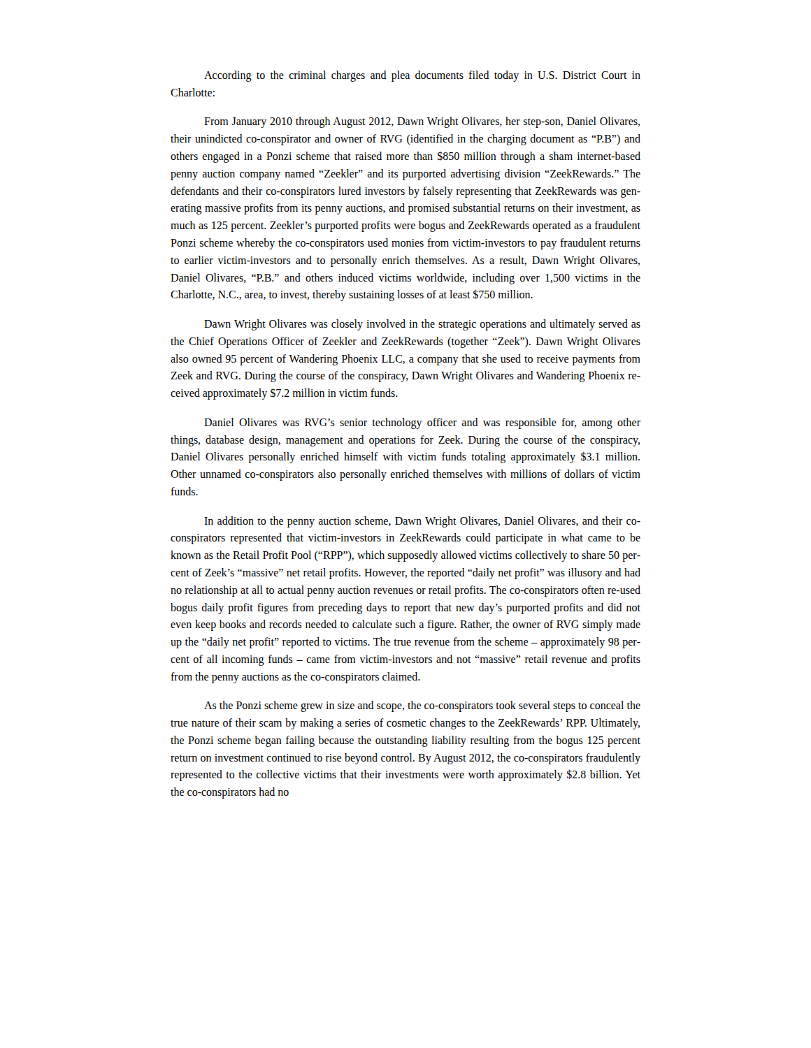According to the criminal charges and plea documents filed today in U.S. District Court in Charlotte:
From January 2010 through August 2012, Dawn Wright Olivares, her step-son, Daniel Olivares, their unindicted co-conspirator and owner of RVG (identified in the charging document as “P.B”) and others engaged in a Ponzi scheme that raised more than $850 million through a sham internet-based penny auction company named “Zeekler” and its purported advertising division “ZeekRewards.” The defendants and their co-conspirators lured investors by falsely representing that ZeekRewards was generating massive profits from its penny auctions, and promised substantial returns on their investment, as much as 125 percent. Zeekler’s purported profits were bogus and ZeekRewards operated as a fraudulent Ponzi scheme whereby the co-conspirators used monies from victim-investors to pay fraudulent returns to earlier victim-investors and to personally enrich themselves. As a result, Dawn Wright Olivares, Daniel Olivares, “P.B.” and others induced victims worldwide, including over 1,500 victims in the Charlotte, N.C., area, to invest, thereby sustaining losses of at least $750 million.
Dawn Wright Olivares was closely involved in the strategic operations and ultimately served as the Chief Operations Officer of Zeekler and ZeekRewards (together “Zeek”). Dawn Wright Olivares also owned 95 percent of Wandering Phoenix LLC, a company that she used to receive payments from Zeek and RVG. During the course of the conspiracy, Dawn Wright Olivares and Wandering Phoenix received approximately $7.2 million in victim funds.
Daniel Olivares was RVG’s senior technology officer and was responsible for, among other things, database design, management and operations for Zeek. During the course of the conspiracy, Daniel Olivares personally enriched himself with victim funds totaling approximately $3.1 million. Other unnamed co-conspirators also personally enriched themselves with millions of dollars of victim funds.
In addition to the penny auction scheme, Dawn Wright Olivares, Daniel Olivares, and their co-conspirators represented that victim-investors in ZeekRewards could participate in what came to be known as the Retail Profit Pool (“RPP”), which supposedly allowed victims collectively to share 50 percent of Zeek’s “massive” net retail profits. However, the reported “daily net profit” was illusory and had no relationship at all to actual penny auction revenues or retail profits. The co-conspirators often re-used bogus daily profit figures from preceding days to report that new day’s purported profits and did not even keep books and records needed to calculate such a figure. Rather, the owner of RVG simply made up the “daily net profit” reported to victims. The true revenue from the scheme – approximately 98 percent of all incoming funds – came from victim-investors and not “massive” retail revenue and profits from the penny auctions as the co-conspirators claimed.
As the Ponzi scheme grew in size and scope, the co-conspirators took several steps to conceal the true nature of their scam by making a series of cosmetic changes to the ZeekRewards’ RPP. Ultimately, the Ponzi scheme began failing because the outstanding liability resulting from the bogus 125 percent return on investment continued to rise beyond control. By August 2012, the co-conspirators fraudulently represented to the collective victims that their investments were worth approximately $2.8 billion. Yet the co-conspirators had no